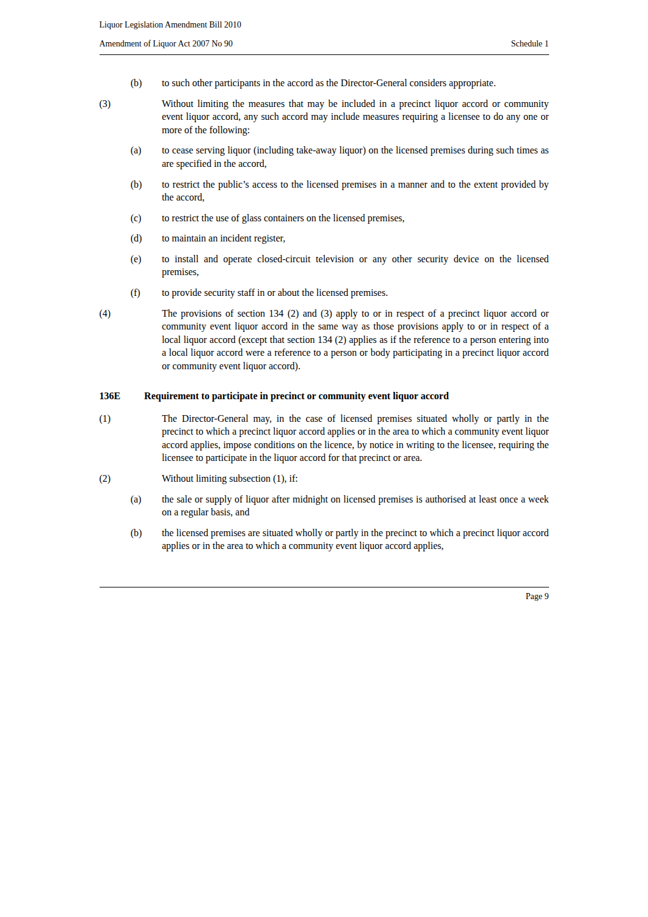Liquor Legislation Amendment Bill 2010
Amendment of Liquor Act 2007 No 90
Schedule 1
(b)
to such other participants in the accord as the Director-General considers appropriate.
(3)
Without limiting the measures that may be included in a precinct liquor accord or community event liquor accord, any such accord may include measures requiring a licensee to do any one or more of the following:
(a)
to cease serving liquor (including take-away liquor) on the licensed premises during such times as are specified in the accord,
(b)
to restrict the public’s access to the licensed premises in a manner and to the extent provided by the accord,
(c)
to restrict the use of glass containers on the licensed premises,
(d)
to maintain an incident register,
(e)
to install and operate closed-circuit television or any other security device on the licensed premises,
(f)
to provide security staff in or about the licensed premises.
(4)
The provisions of section 134 (2) and (3) apply to or in respect of a precinct liquor accord or community event liquor accord in the same way as those provisions apply to or in respect of a local liquor accord (except that section 134 (2) applies as if the reference to a person entering into a local liquor accord were a reference to a person or body participating in a precinct liquor accord or community event liquor accord).
136E Requirement to participate in precinct or community event liquor accord
(1)
The Director-General may, in the case of licensed premises situated wholly or partly in the precinct to which a precinct liquor accord applies or in the area to which a community event liquor accord applies, impose conditions on the licence, by notice in writing to the licensee, requiring the licensee to participate in the liquor accord for that precinct or area.
(2)
Without limiting subsection (1), if:
(a)
the sale or supply of liquor after midnight on licensed premises is authorised at least once a week on a regular basis, and
(b)
the licensed premises are situated wholly or partly in the precinct to which a precinct liquor accord applies or in the area to which a community event liquor accord applies,
Page 9